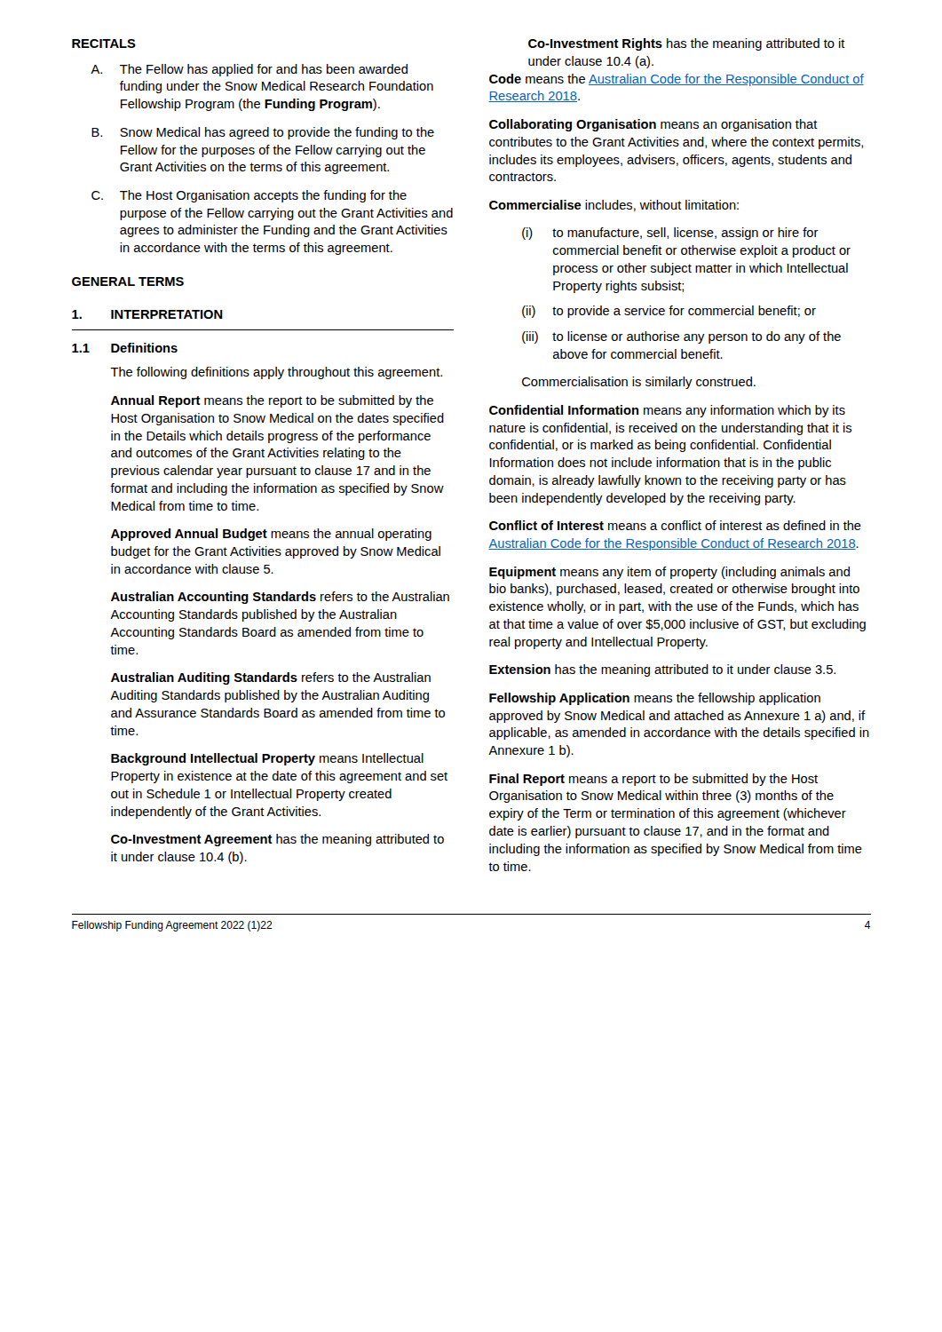RECITALS
A. The Fellow has applied for and has been awarded funding under the Snow Medical Research Foundation Fellowship Program (the Funding Program).
B. Snow Medical has agreed to provide the funding to the Fellow for the purposes of the Fellow carrying out the Grant Activities on the terms of this agreement.
C. The Host Organisation accepts the funding for the purpose of the Fellow carrying out the Grant Activities and agrees to administer the Funding and the Grant Activities in accordance with the terms of this agreement.
GENERAL TERMS
1. INTERPRETATION
1.1 Definitions
The following definitions apply throughout this agreement.
Annual Report means the report to be submitted by the Host Organisation to Snow Medical on the dates specified in the Details which details progress of the performance and outcomes of the Grant Activities relating to the previous calendar year pursuant to clause 17 and in the format and including the information as specified by Snow Medical from time to time.
Approved Annual Budget means the annual operating budget for the Grant Activities approved by Snow Medical in accordance with clause 5.
Australian Accounting Standards refers to the Australian Accounting Standards published by the Australian Accounting Standards Board as amended from time to time.
Australian Auditing Standards refers to the Australian Auditing Standards published by the Australian Auditing and Assurance Standards Board as amended from time to time.
Background Intellectual Property means Intellectual Property in existence at the date of this agreement and set out in Schedule 1 or Intellectual Property created independently of the Grant Activities.
Co-Investment Agreement has the meaning attributed to it under clause 10.4 (b).
Co-Investment Rights has the meaning attributed to it under clause 10.4 (a).
Code means the Australian Code for the Responsible Conduct of Research 2018.
Collaborating Organisation means an organisation that contributes to the Grant Activities and, where the context permits, includes its employees, advisers, officers, agents, students and contractors.
Commercialise includes, without limitation:
(i) to manufacture, sell, license, assign or hire for commercial benefit or otherwise exploit a product or process or other subject matter in which Intellectual Property rights subsist;
(ii) to provide a service for commercial benefit; or
(iii) to license or authorise any person to do any of the above for commercial benefit.
Commercialisation is similarly construed.
Confidential Information means any information which by its nature is confidential, is received on the understanding that it is confidential, or is marked as being confidential. Confidential Information does not include information that is in the public domain, is already lawfully known to the receiving party or has been independently developed by the receiving party.
Conflict of Interest means a conflict of interest as defined in the Australian Code for the Responsible Conduct of Research 2018.
Equipment means any item of property (including animals and bio banks), purchased, leased, created or otherwise brought into existence wholly, or in part, with the use of the Funds, which has at that time a value of over $5,000 inclusive of GST, but excluding real property and Intellectual Property.
Extension has the meaning attributed to it under clause 3.5.
Fellowship Application means the fellowship application approved by Snow Medical and attached as Annexure 1 a) and, if applicable, as amended in accordance with the details specified in Annexure 1 b).
Final Report means a report to be submitted by the Host Organisation to Snow Medical within three (3) months of the expiry of the Term or termination of this agreement (whichever date is earlier) pursuant to clause 17, and in the format and including the information as specified by Snow Medical from time to time.
Fellowship Funding Agreement 2022 (1)22 4